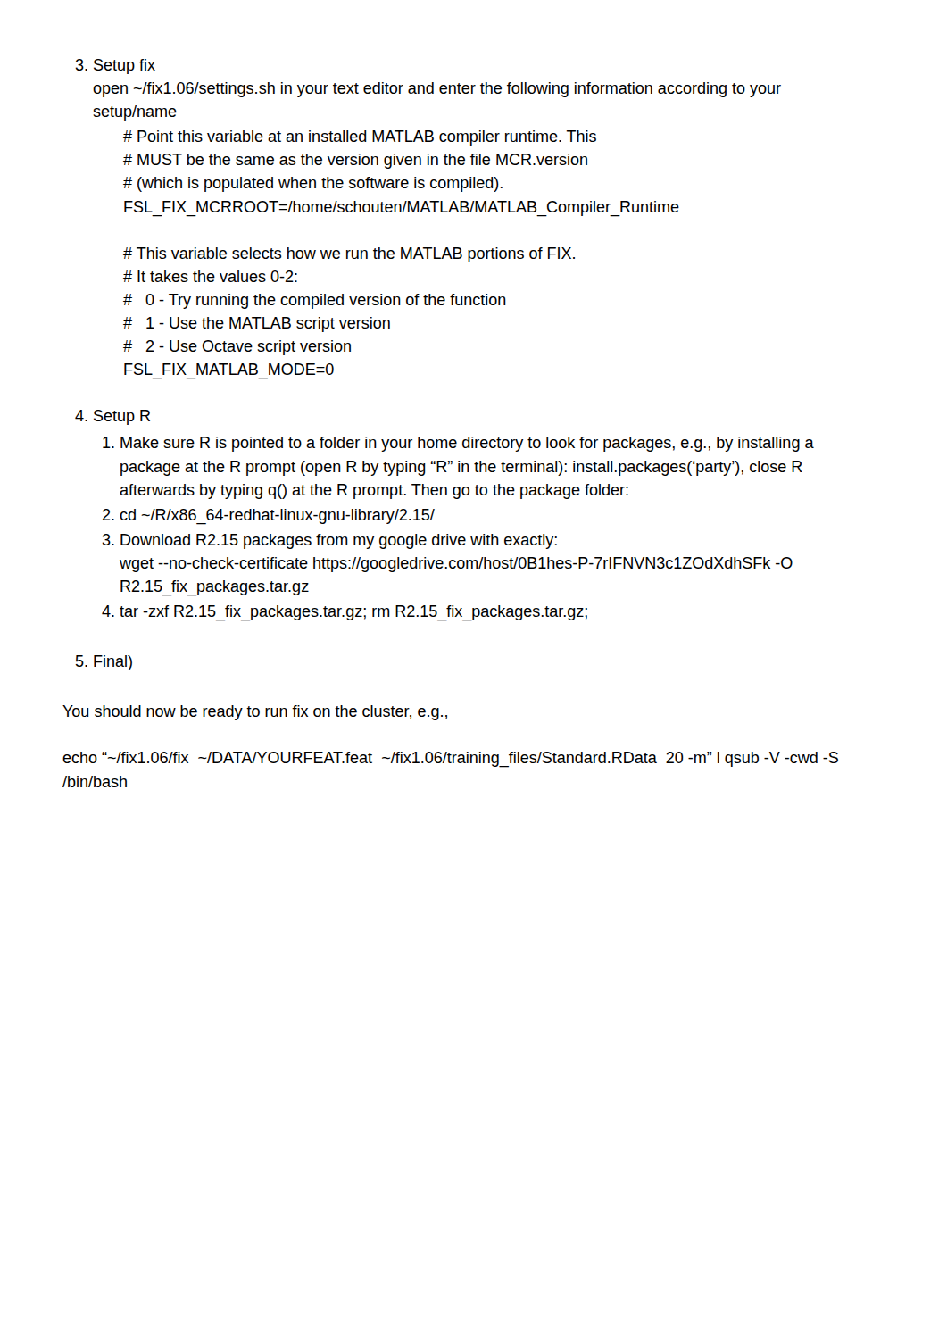Setup fix
open ~/fix1.06/settings.sh in your text editor and enter the following information according to your setup/name
# Point this variable at an installed MATLAB compiler runtime. This
# MUST be the same as the version given in the file MCR.version
# (which is populated when the software is compiled).
FSL_FIX_MCRROOT=/home/schouten/MATLAB/MATLAB_Compiler_Runtime
# This variable selects how we run the MATLAB portions of FIX.
# It takes the values 0-2:
# 0 - Try running the compiled version of the function
# 1 - Use the MATLAB script version
# 2 - Use Octave script version
FSL_FIX_MATLAB_MODE=0
Setup R
Make sure R is pointed to a folder in your home directory to look for packages, e.g., by installing a package at the R prompt (open R by typing “R” in the terminal): install.packages(‘party’), close R afterwards by typing q() at the R prompt. Then go to the package folder:
cd ~/R/x86_64-redhat-linux-gnu-library/2.15/
Download R2.15 packages from my google drive with exactly:
wget --no-check-certificate https://googledrive.com/host/0B1hes-P-7rIFNVN3c1ZOdXdhSFk -O R2.15_fix_packages.tar.gz
tar -zxf R2.15_fix_packages.tar.gz; rm R2.15_fix_packages.tar.gz;
Final)
You should now be ready to run fix on the cluster, e.g.,
echo “~/fix1.06/fix ~/DATA/YOURFEAT.feat ~/fix1.06/training_files/Standard.RData 20 -m” l qsub -V -cwd -S /bin/bash